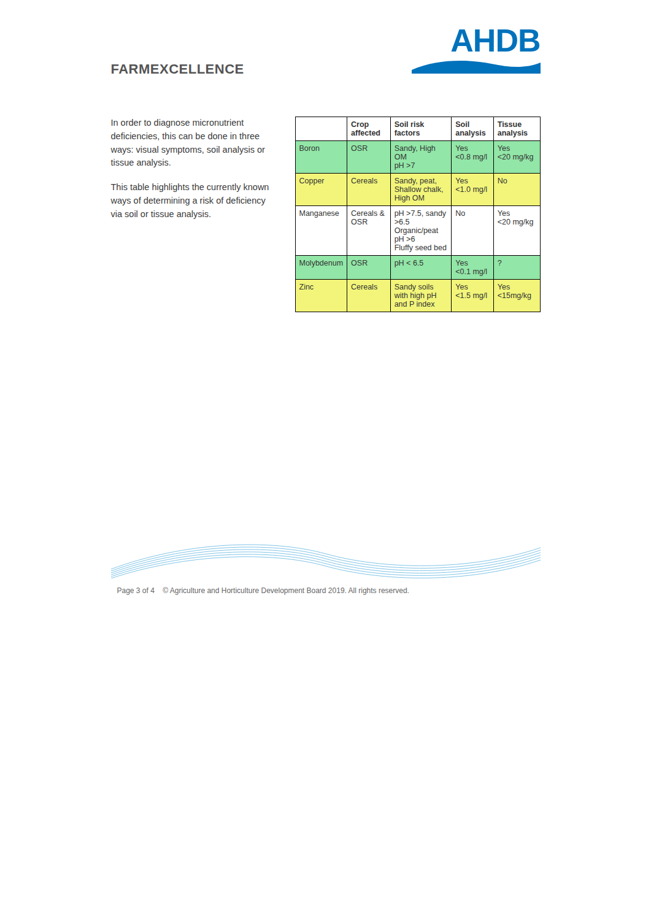FARMEXCELLENCE
AHDB
In order to diagnose micronutrient deficiencies, this can be done in three ways: visual symptoms, soil analysis or tissue analysis.
This table highlights the currently known ways of determining a risk of deficiency via soil or tissue analysis.
| | Crop affected | Soil risk factors | Soil analysis | Tissue analysis |
| --- | --- | --- | --- | --- |
| Boron | OSR | Sandy, High OM pH >7 | Yes <0.8 mg/l | Yes <20 mg/kg |
| Copper | Cereals | Sandy, peat, Shallow chalk, High OM | Yes <1.0 mg/l | No |
| Manganese | Cereals & OSR | pH >7.5, sandy >6.5 Organic/peat pH >6 Fluffy seed bed | No | Yes <20 mg/kg |
| Molybdenum | OSR | pH < 6.5 | Yes <0.1 mg/l | ? |
| Zinc | Cereals | Sandy soils with high pH and P index | Yes <1.5 mg/l | Yes <15mg/kg |
Page 3 of 4 © Agriculture and Horticulture Development Board 2019. All rights reserved.